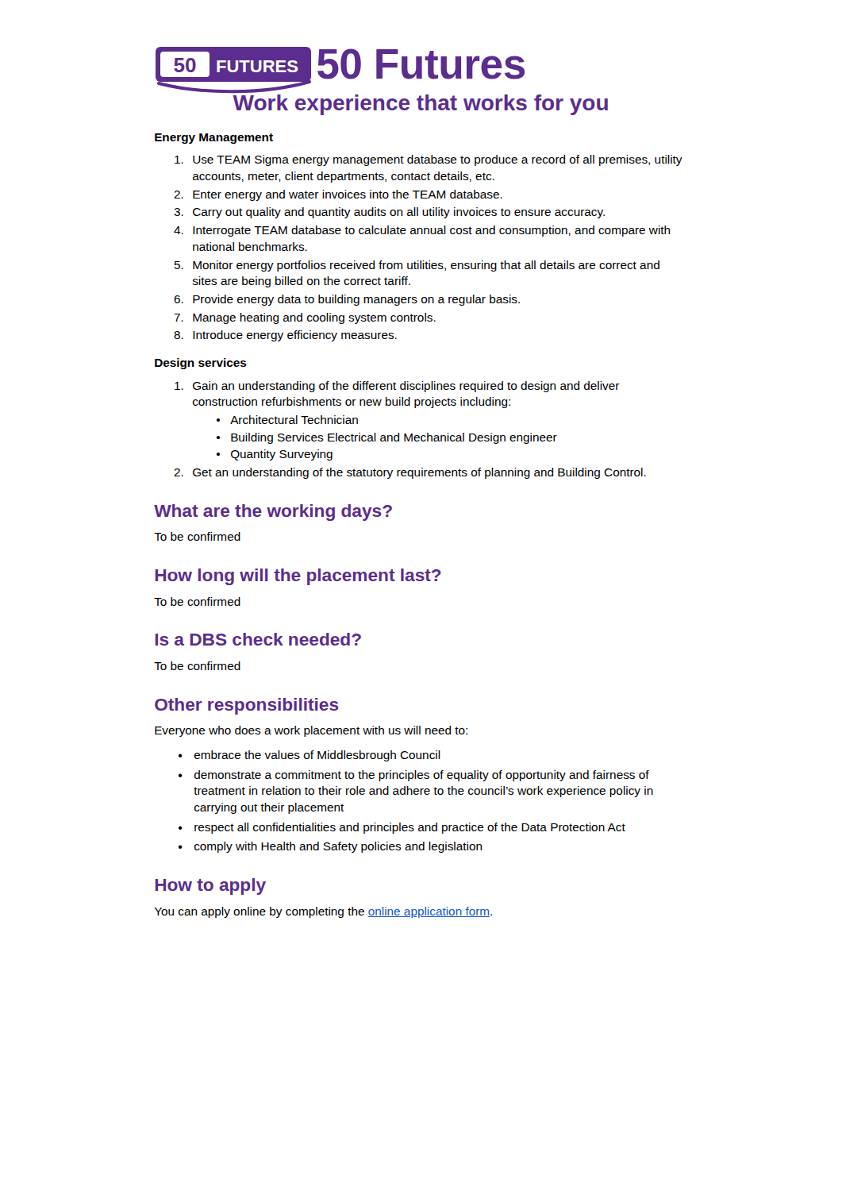50 FUTURES
50 Futures
Work experience that works for you
Energy Management
Use TEAM Sigma energy management database to produce a record of all premises, utility accounts, meter, client departments, contact details, etc.
Enter energy and water invoices into the TEAM database.
Carry out quality and quantity audits on all utility invoices to ensure accuracy.
Interrogate TEAM database to calculate annual cost and consumption, and compare with national benchmarks.
Monitor energy portfolios received from utilities, ensuring that all details are correct and sites are being billed on the correct tariff.
Provide energy data to building managers on a regular basis.
Manage heating and cooling system controls.
Introduce energy efficiency measures.
Design services
Gain an understanding of the different disciplines required to design and deliver construction refurbishments or new build projects including:
Architectural Technician
Building Services Electrical and Mechanical Design engineer
Quantity Surveying
Get an understanding of the statutory requirements of planning and Building Control.
What are the working days?
To be confirmed
How long will the placement last?
To be confirmed
Is a DBS check needed?
To be confirmed
Other responsibilities
Everyone who does a work placement with us will need to:
embrace the values of Middlesbrough Council
demonstrate a commitment to the principles of equality of opportunity and fairness of treatment in relation to their role and adhere to the council’s work experience policy in carrying out their placement
respect all confidentialities and principles and practice of the Data Protection Act
comply with Health and Safety policies and legislation
How to apply
You can apply online by completing the online application form.